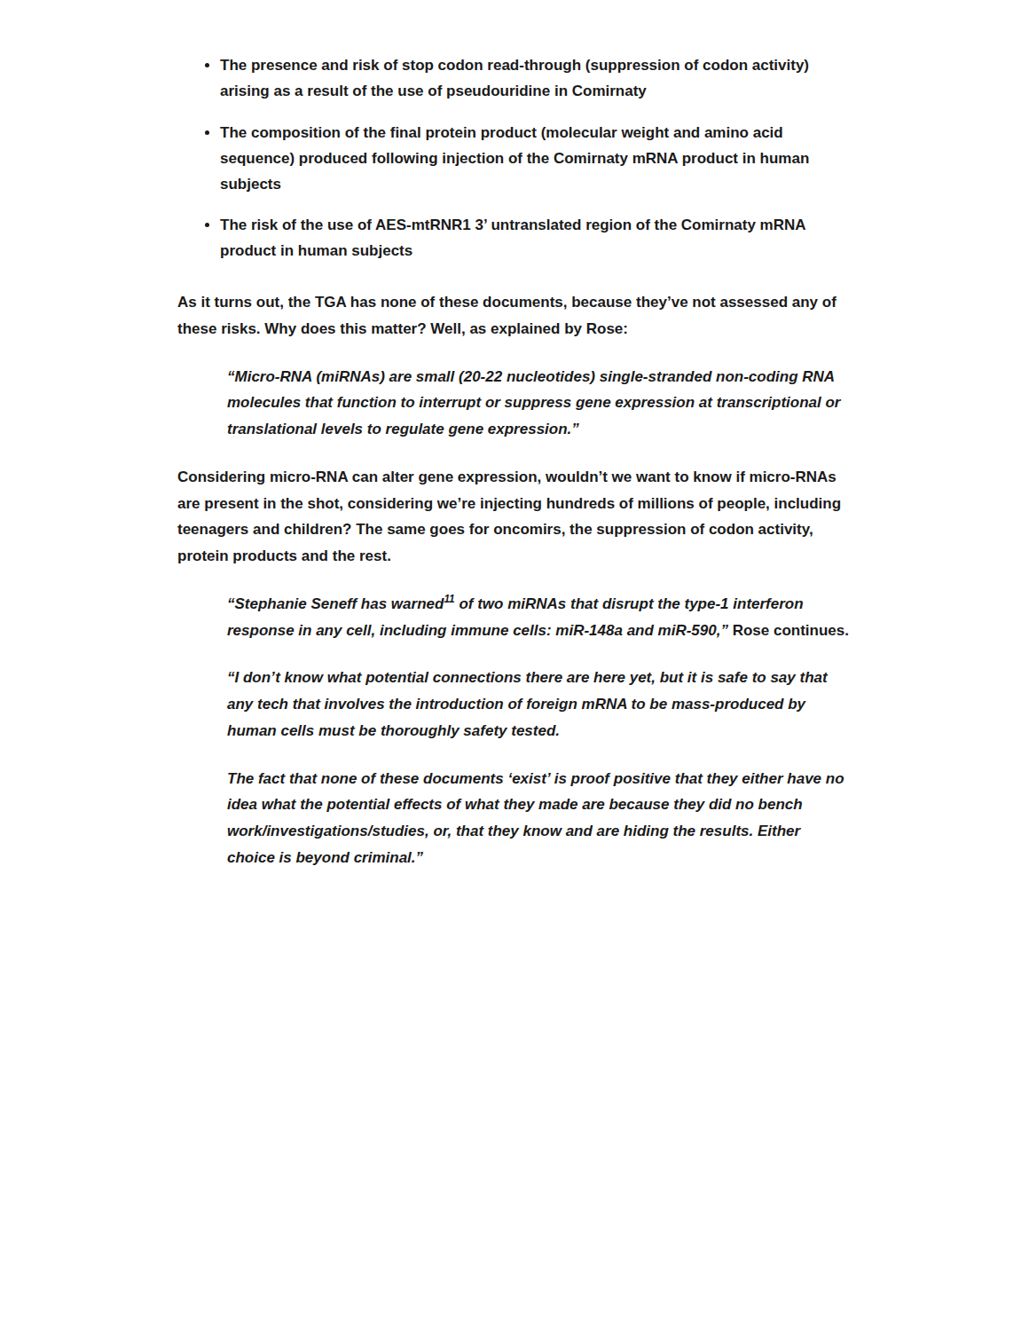The presence and risk of stop codon read-through (suppression of codon activity) arising as a result of the use of pseudouridine in Comirnaty
The composition of the final protein product (molecular weight and amino acid sequence) produced following injection of the Comirnaty mRNA product in human subjects
The risk of the use of AES-mtRNR1 3’ untranslated region of the Comirnaty mRNA product in human subjects
As it turns out, the TGA has none of these documents, because they’ve not assessed any of these risks. Why does this matter? Well, as explained by Rose:
“Micro-RNA (miRNAs) are small (20-22 nucleotides) single-stranded non-coding RNA molecules that function to interrupt or suppress gene expression at transcriptional or translational levels to regulate gene expression.”
Considering micro-RNA can alter gene expression, wouldn’t we want to know if micro-RNAs are present in the shot, considering we’re injecting hundreds of millions of people, including teenagers and children? The same goes for oncomirs, the suppression of codon activity, protein products and the rest.
“Stephanie Seneff has warned11 of two miRNAs that disrupt the type-1 interferon response in any cell, including immune cells: miR-148a and miR-590,” Rose continues.
“I don’t know what potential connections there are here yet, but it is safe to say that any tech that involves the introduction of foreign mRNA to be mass-produced by human cells must be thoroughly safety tested.
The fact that none of these documents ‘exist’ is proof positive that they either have no idea what the potential effects of what they made are because they did no bench work/investigations/studies, or, that they know and are hiding the results. Either choice is beyond criminal.”